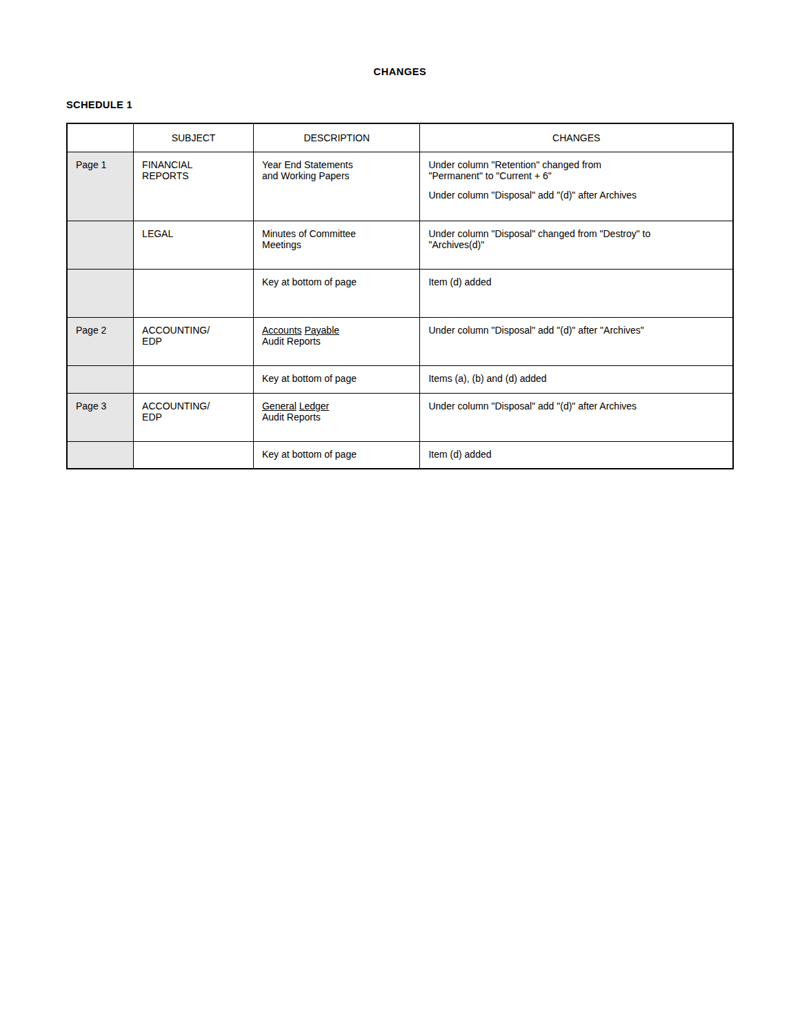CHANGES
SCHEDULE 1
| | SUBJECT | DESCRIPTION | CHANGES |
| --- | --- | --- | --- |
| Page 1 | FINANCIAL REPORTS | Year End Statements and Working Papers | Under column "Retention" changed from "Permanent" to "Current + 6" Under column "Disposal" add "(d)" after Archives |
| | LEGAL | Minutes of Committee Meetings | Under column "Disposal" changed from "Destroy" to "Archives(d)" |
| | | Key at bottom of page | Item (d) added |
| Page 2 | ACCOUNTING/ EDP | Accounts Payable Audit Reports | Under column "Disposal" add "(d)" after "Archives" |
| | | Key at bottom of page | Items (a), (b) and (d) added |
| Page 3 | ACCOUNTING/ EDP | General Ledger Audit Reports | Under column "Disposal" add "(d)" after Archives |
| | | Key at bottom of page | Item (d) added |